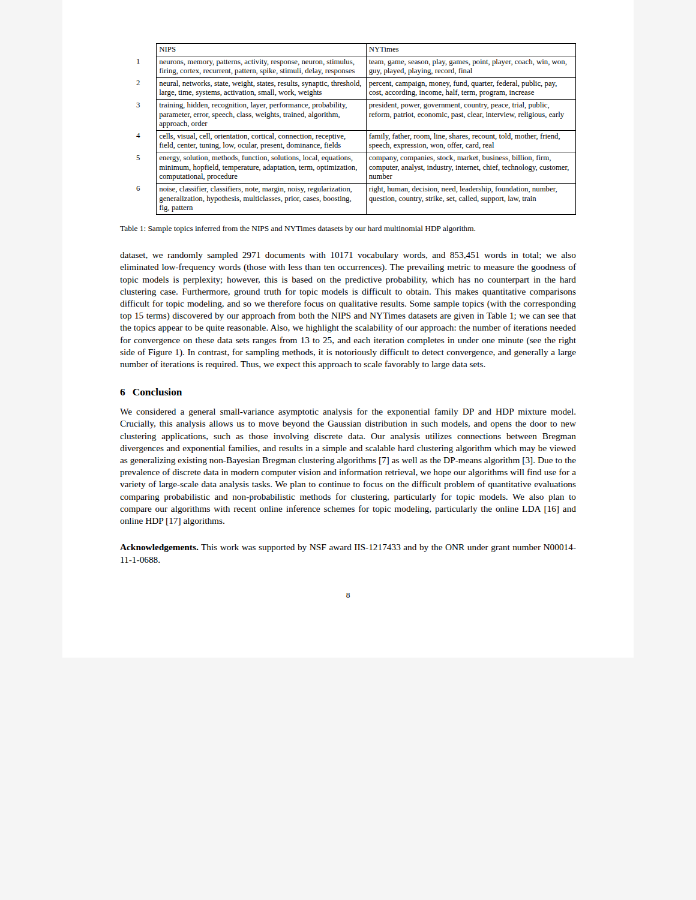| | NIPS | NYTimes |
| 1 | neurons, memory, patterns, activity, response, neuron, stimulus, firing, cortex, recurrent, pattern, spike, stimuli, delay, responses | team, game, season, play, games, point, player, coach, win, won, guy, played, playing, record, final |
| 2 | neural, networks, state, weight, states, results, synaptic, threshold, large, time, systems, activation, small, work, weights | percent, campaign, money, fund, quarter, federal, public, pay, cost, according, income, half, term, program, increase |
| 3 | training, hidden, recognition, layer, performance, probability, parameter, error, speech, class, weights, trained, algorithm, approach, order | president, power, government, country, peace, trial, public, reform, patriot, economic, past, clear, interview, religious, early |
| 4 | cells, visual, cell, orientation, cortical, connection, receptive, field, center, tuning, low, ocular, present, dominance, fields | family, father, room, line, shares, recount, told, mother, friend, speech, expression, won, offer, card, real |
| 5 | energy, solution, methods, function, solutions, local, equations, minimum, hopfield, temperature, adaptation, term, optimization, computational, procedure | company, companies, stock, market, business, billion, firm, computer, analyst, industry, internet, chief, technology, customer, number |
| 6 | noise, classifier, classifiers, note, margin, noisy, regularization, generalization, hypothesis, multiclasses, prior, cases, boosting, fig, pattern | right, human, decision, need, leadership, foundation, number, question, country, strike, set, called, support, law, train |
Table 1: Sample topics inferred from the NIPS and NYTimes datasets by our hard multinomial HDP algorithm.
dataset, we randomly sampled 2971 documents with 10171 vocabulary words, and 853,451 words in total; we also eliminated low-frequency words (those with less than ten occurrences). The prevailing metric to measure the goodness of topic models is perplexity; however, this is based on the predictive probability, which has no counterpart in the hard clustering case. Furthermore, ground truth for topic models is difficult to obtain. This makes quantitative comparisons difficult for topic modeling, and so we therefore focus on qualitative results. Some sample topics (with the corresponding top 15 terms) discovered by our approach from both the NIPS and NYTimes datasets are given in Table 1; we can see that the topics appear to be quite reasonable. Also, we highlight the scalability of our approach: the number of iterations needed for convergence on these data sets ranges from 13 to 25, and each iteration completes in under one minute (see the right side of Figure 1). In contrast, for sampling methods, it is notoriously difficult to detect convergence, and generally a large number of iterations is required. Thus, we expect this approach to scale favorably to large data sets.
6 Conclusion
We considered a general small-variance asymptotic analysis for the exponential family DP and HDP mixture model. Crucially, this analysis allows us to move beyond the Gaussian distribution in such models, and opens the door to new clustering applications, such as those involving discrete data. Our analysis utilizes connections between Bregman divergences and exponential families, and results in a simple and scalable hard clustering algorithm which may be viewed as generalizing existing non-Bayesian Bregman clustering algorithms [7] as well as the DP-means algorithm [3]. Due to the prevalence of discrete data in modern computer vision and information retrieval, we hope our algorithms will find use for a variety of large-scale data analysis tasks. We plan to continue to focus on the difficult problem of quantitative evaluations comparing probabilistic and non-probabilistic methods for clustering, particularly for topic models. We also plan to compare our algorithms with recent online inference schemes for topic modeling, particularly the online LDA [16] and online HDP [17] algorithms.
Acknowledgements. This work was supported by NSF award IIS-1217433 and by the ONR under grant number N00014-11-1-0688.
8